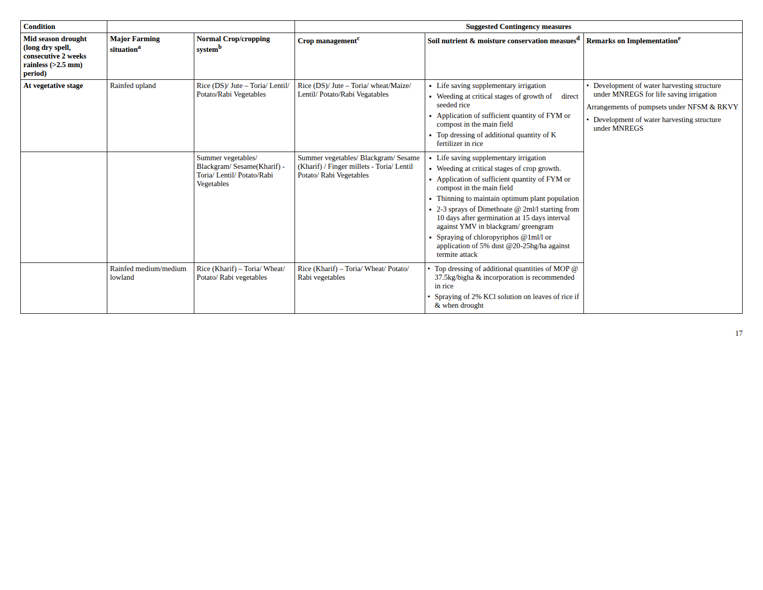| Condition | | Suggested Contingency measures |
| Mid season drought (long dry spell, consecutive 2 weeks rainless (>2.5 mm) period) | Major Farming situation a | Normal Crop/cropping system b | Crop management c | Soil nutrient & moisture conservation measues d | Remarks on Implementation e |
| At vegetative stage | Rainfed upland | Rice (DS)/ Jute – Toria/ Lentil/ Potato/Rabi Vegetables | Rice (DS)/ Jute – Toria/ wheat/Maize/ Lentil/ Potato/Rabi Vegatables | Life saving supplementary irrigation Weeding at critical stages of growth of direct seeded rice Application of sufficient quantity of FYM or compost in the main field Top dressing of additional quantity of K fertilizer in rice | Development of water harvesting structure under MNREGS for life saving irrigation Arrangements of pumpsets under NFSM & RKVY Development of water harvesting structure under MNREGS |
| | | Summer vegetables/ Blackgram/ Sesame(Kharif) - Toria/ Lentil/ Potato/Rabi Vegetables | Summer vegetables/ Blackgram/ Sesame (Kharif) / Finger millets - Toria/ Lentil Potato/ Rabi Vegetables | Life saving supplementary irrigation Weeding at critical stages of crop growth. Application of sufficient quantity of FYM or compost in the main field Thinning to maintain optimum plant population 2-3 sprays of Dimethoate @ 2ml/l starting from 10 days after germination at 15 days interval against YMV in blackgram/ greengram Spraying of chloropyriphos @1ml/l or application of 5% dust @20-25hg/ha against termite attack |
| | Rainfed medium/medium lowland | Rice (Kharif) – Toria/ Wheat/ Potato/ Rabi vegetables | Rice (Kharif) – Toria/ Wheat/ Potato/ Rabi vegetables | Top dressing of additional quantities of MOP @ 37.5kg/bigha & incorporation is recommended in rice Spraying of 2% KCl solution on leaves of rice if & when drought |
17